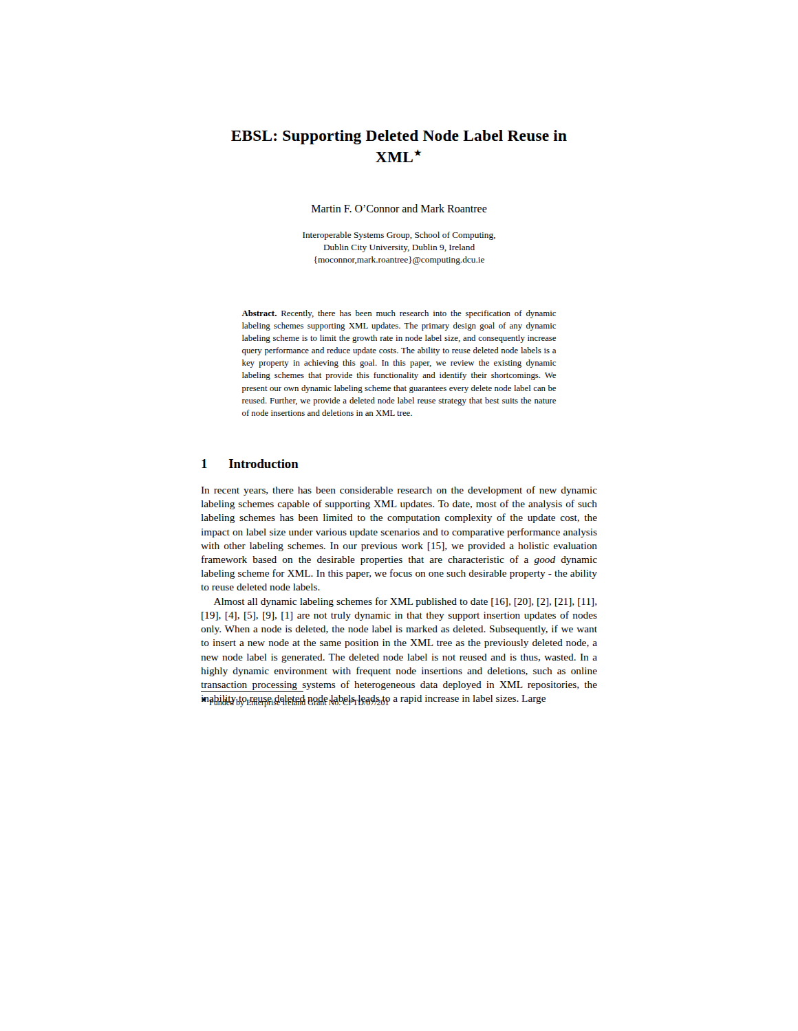EBSL: Supporting Deleted Node Label Reuse in
XML★
Martin F. O’Connor and Mark Roantree
Interoperable Systems Group, School of Computing,
Dublin City University, Dublin 9, Ireland
{moconnor,mark.roantree}@computing.dcu.ie
Abstract. Recently, there has been much research into the specification of dynamic labeling schemes supporting XML updates. The primary design goal of any dynamic labeling scheme is to limit the growth rate in node label size, and consequently increase query performance and reduce update costs. The ability to reuse deleted node labels is a key property in achieving this goal. In this paper, we review the existing dynamic labeling schemes that provide this functionality and identify their shortcomings. We present our own dynamic labeling scheme that guarantees every delete node label can be reused. Further, we provide a deleted node label reuse strategy that best suits the nature of node insertions and deletions in an XML tree.
1 Introduction
In recent years, there has been considerable research on the development of new dynamic labeling schemes capable of supporting XML updates. To date, most of the analysis of such labeling schemes has been limited to the computation complexity of the update cost, the impact on label size under various update scenarios and to comparative performance analysis with other labeling schemes. In our previous work [15], we provided a holistic evaluation framework based on the desirable properties that are characteristic of a good dynamic labeling scheme for XML. In this paper, we focus on one such desirable property - the ability to reuse deleted node labels.
Almost all dynamic labeling schemes for XML published to date [16], [20], [2], [21], [11], [19], [4], [5], [9], [1] are not truly dynamic in that they support insertion updates of nodes only. When a node is deleted, the node label is marked as deleted. Subsequently, if we want to insert a new node at the same position in the XML tree as the previously deleted node, a new node label is generated. The deleted node label is not reused and is thus, wasted. In a highly dynamic environment with frequent node insertions and deletions, such as online transaction processing systems of heterogeneous data deployed in XML repositories, the inability to reuse deleted node labels leads to a rapid increase in label sizes. Large
★ Funded by Enterprise Ireland Grant No. CFTD/07/201